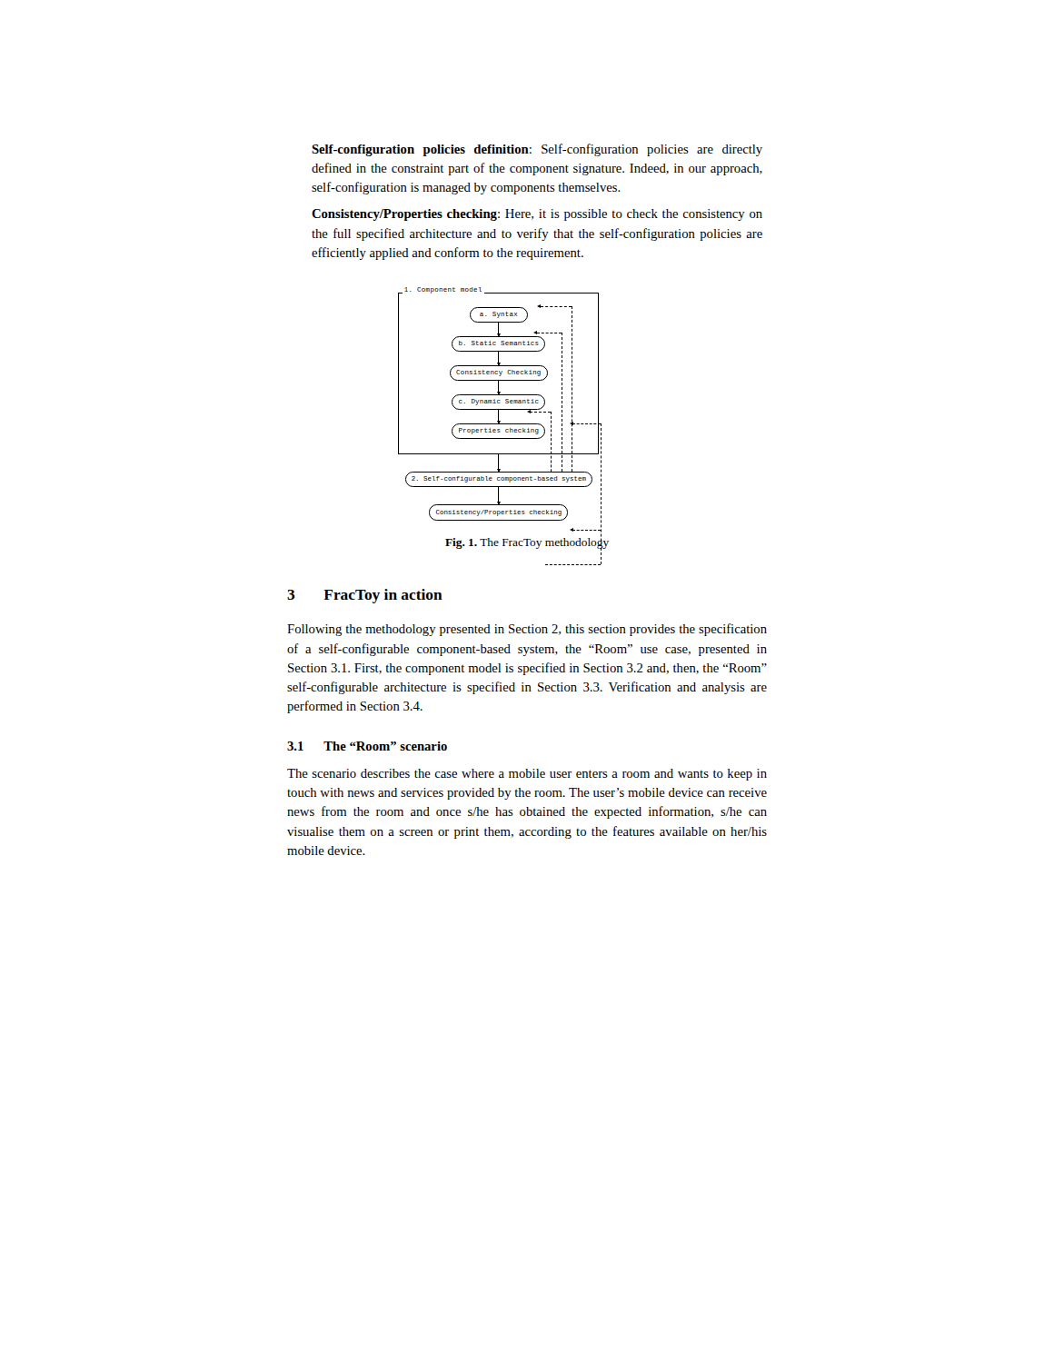Self-configuration policies definition: Self-configuration policies are directly defined in the constraint part of the component signature. Indeed, in our approach, self-configuration is managed by components themselves.
Consistency/Properties checking: Here, it is possible to check the consistency on the full specified architecture and to verify that the self-configuration policies are efficiently applied and conform to the requirement.
1. Component model
a. Syntax
b. Static Semantics
Consistency Checking
c. Dynamic Semantic
Properties checking
2. Self-configurable component-based system
Consistency/Properties checking
Fig. 1. The FracToy methodology
3 FracToy in action
Following the methodology presented in Section 2, this section provides the specification of a self-configurable component-based system, the “Room” use case, presented in Section 3.1. First, the component model is specified in Section 3.2 and, then, the “Room” self-configurable architecture is specified in Section 3.3. Verification and analysis are performed in Section 3.4.
3.1 The “Room” scenario
The scenario describes the case where a mobile user enters a room and wants to keep in touch with news and services provided by the room. The user’s mobile device can receive news from the room and once s/he has obtained the expected information, s/he can visualise them on a screen or print them, according to the features available on her/his mobile device.